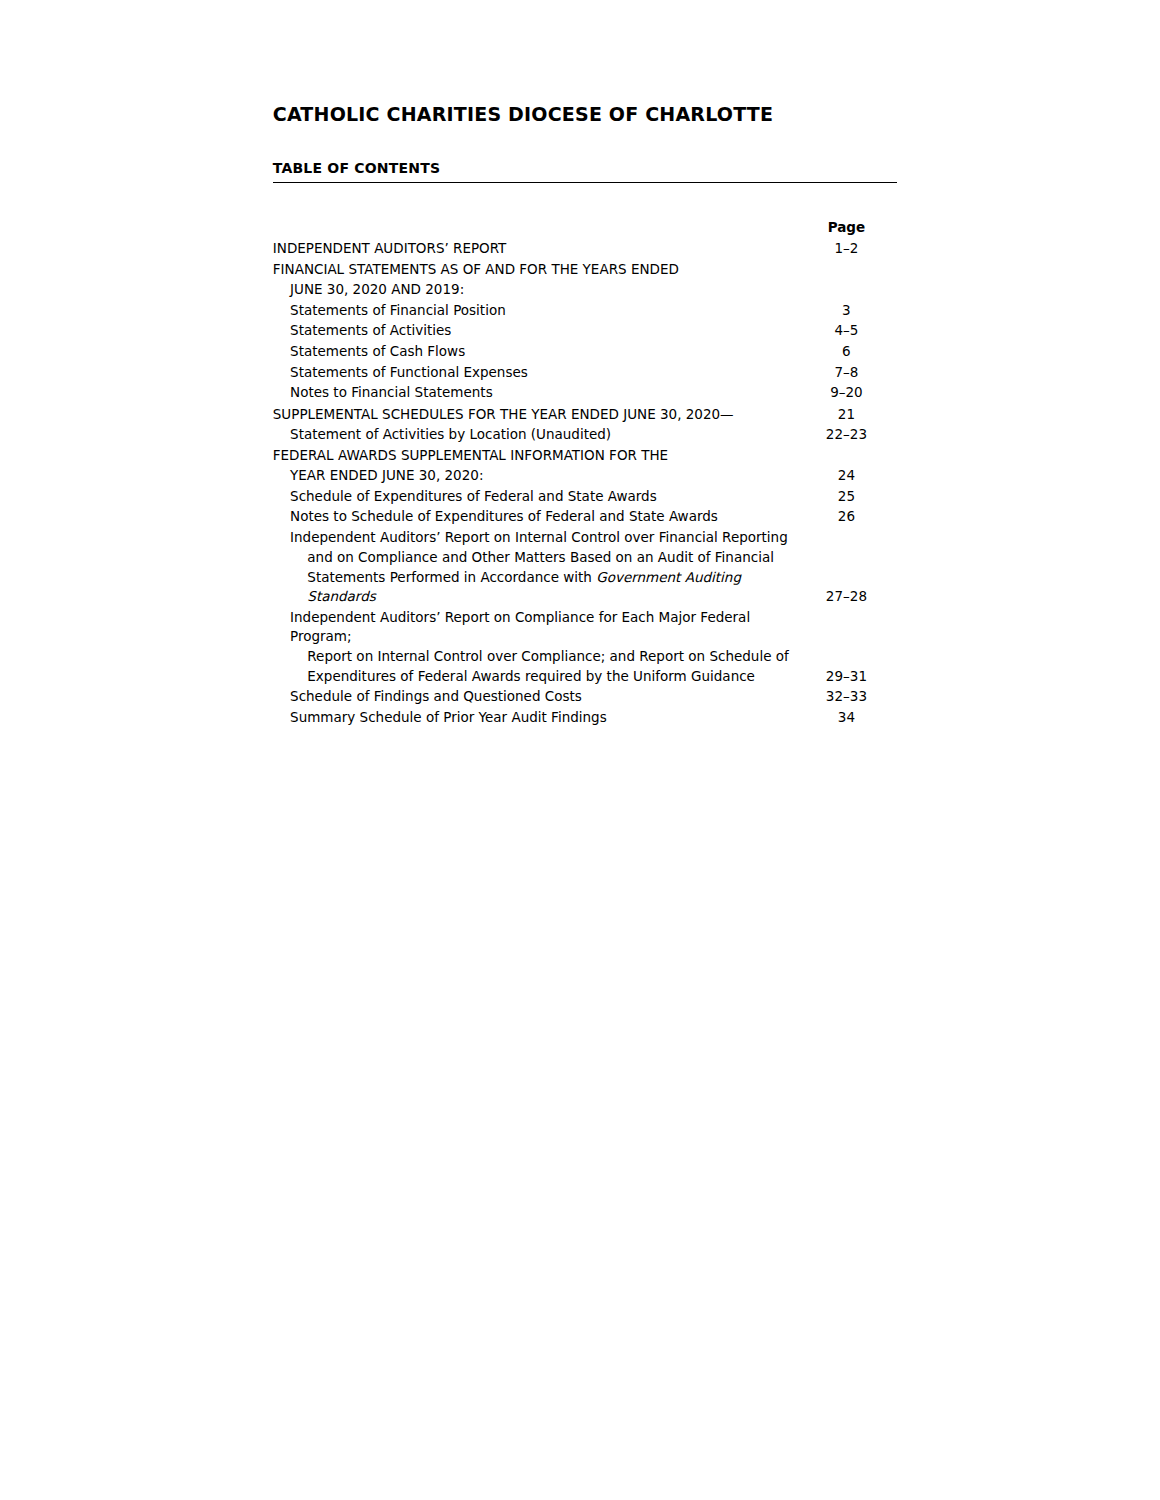CATHOLIC CHARITIES DIOCESE OF CHARLOTTE
TABLE OF CONTENTS
| | Page |
| INDEPENDENT AUDITORS’ REPORT | 1–2 |
| FINANCIAL STATEMENTS AS OF AND FOR THE YEARS ENDED JUNE 30, 2020 AND 2019: | |
| Statements of Financial Position | 3 |
| Statements of Activities | 4–5 |
| Statements of Cash Flows | 6 |
| Statements of Functional Expenses | 7–8 |
| Notes to Financial Statements | 9–20 |
| SUPPLEMENTAL SCHEDULES FOR THE YEAR ENDED JUNE 30, 2020— | 21 |
| Statement of Activities by Location (Unaudited) | 22–23 |
| FEDERAL AWARDS SUPPLEMENTAL INFORMATION FOR THE YEAR ENDED JUNE 30, 2020: | 24 |
| Schedule of Expenditures of Federal and State Awards | 25 |
| Notes to Schedule of Expenditures of Federal and State Awards | 26 |
| Independent Auditors’ Report on Internal Control over Financial Reporting and on Compliance and Other Matters Based on an Audit of Financial Statements Performed in Accordance with Government Auditing Standards | 27–28 |
| Independent Auditors’ Report on Compliance for Each Major Federal Program; Report on Internal Control over Compliance; and Report on Schedule of Expenditures of Federal Awards required by the Uniform Guidance | 29–31 |
| Schedule of Findings and Questioned Costs | 32–33 |
| Summary Schedule of Prior Year Audit Findings | 34 |